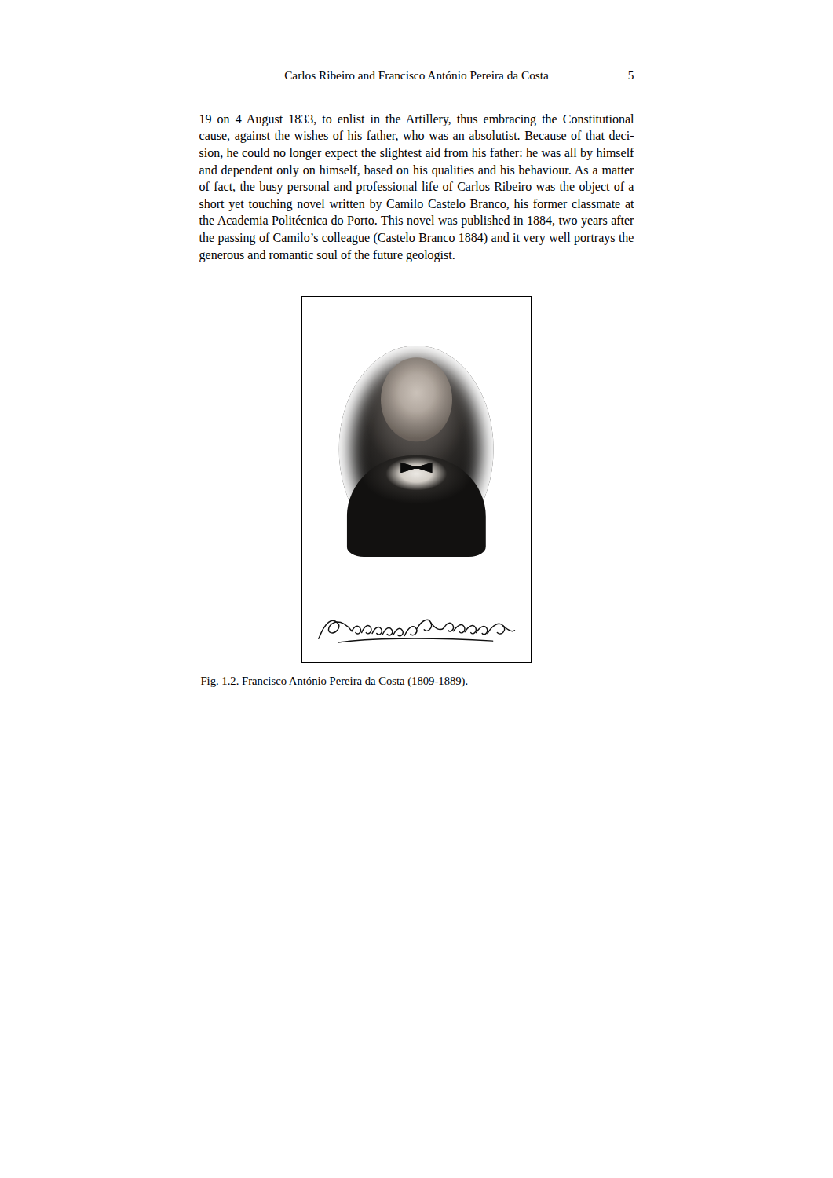Carlos Ribeiro and Francisco António Pereira da Costa 5
19 on 4 August 1833, to enlist in the Artillery, thus embracing the Constitutional cause, against the wishes of his father, who was an absolutist. Because of that decision, he could no longer expect the slightest aid from his father: he was all by himself and dependent only on himself, based on his qualities and his behaviour. As a matter of fact, the busy personal and professional life of Carlos Ribeiro was the object of a short yet touching novel written by Camilo Castelo Branco, his former classmate at the Academia Politécnica do Porto. This novel was published in 1884, two years after the passing of Camilo’s colleague (Castelo Branco 1884) and it very well portrays the generous and romantic soul of the future geologist.
Fig. 1.2. Francisco António Pereira da Costa (1809-1889).